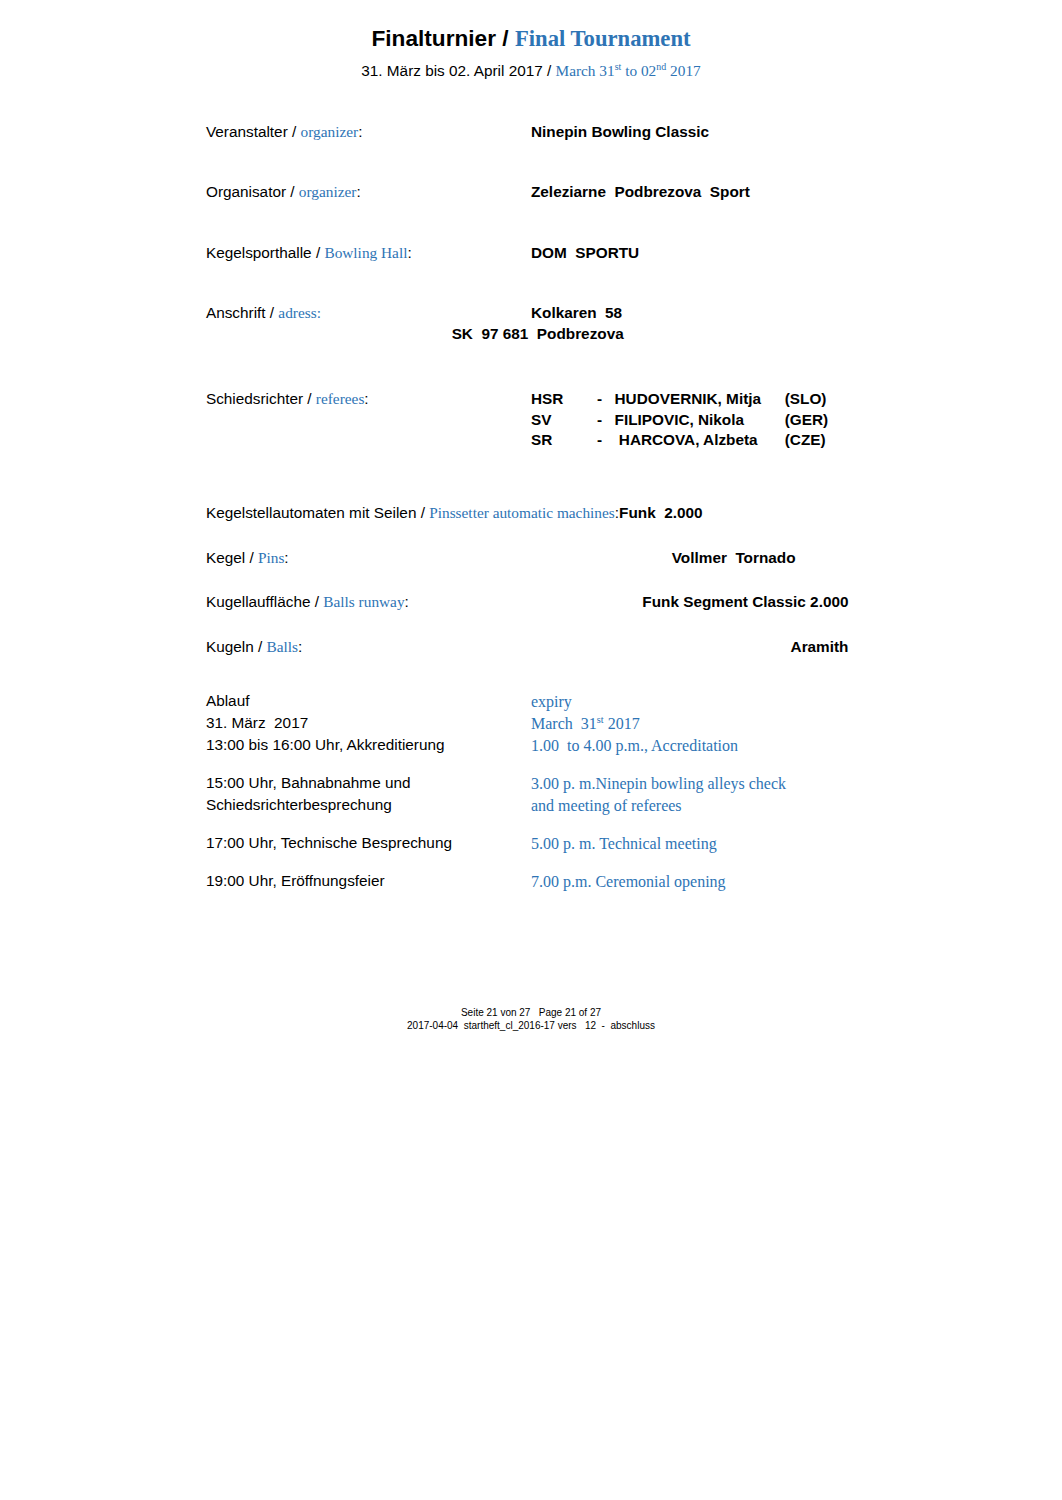Finalturnier / Final Tournament
31. März bis 02. April 2017 / March 31st to 02nd 2017
| Veranstalter / organizer : | Ninepin Bowling Classic |
| Organisator / organizer : | Zeleziarne Podbrezova Sport |
| Kegelsporthalle / Bowling Hall : | DOM SPORTU |
| Anschrift / adress: | Kolkaren 58 |
| | SK 97 681 Podbrezova |
| Schiedsrichter / referees : | / HSR / - / HUDOVERNIK, Mitja / (SLO) / / SV / - / FILIPOVIC, Nikola / (GER) / / SR / - / HARCOVA, Alzbeta / (CZE) / |
| Kegelstellautomaten mit Seilen / Pinssetter automatic machines : | Funk 2.000 |
| Kegel / Pins : | Vollmer Tornado |
| Kugellauffläche / Balls runway : | Funk Segment Classic 2.000 |
| Kugeln / Balls : | Aramith |
| Ablauf | expiry |
| 31. März 2017 | March 31 st 2017 |
| 13:00 bis 16:00 Uhr, Akkreditierung | 1.00 to 4.00 p.m., Accreditation |
| 15:00 Uhr, Bahnabnahme und | 3.00 p. m.Ninepin bowling alleys check |
| Schiedsrichterbesprechung | and meeting of referees |
| 17:00 Uhr, Technische Besprechung | 5.00 p. m. Technical meeting |
| 19:00 Uhr, Eröffnungsfeier | 7.00 p.m. Ceremonial opening |
Seite 21 von 27 Page 21 of 27
2017-04-04 startheft_cl_2016-17 vers 12 - abschluss